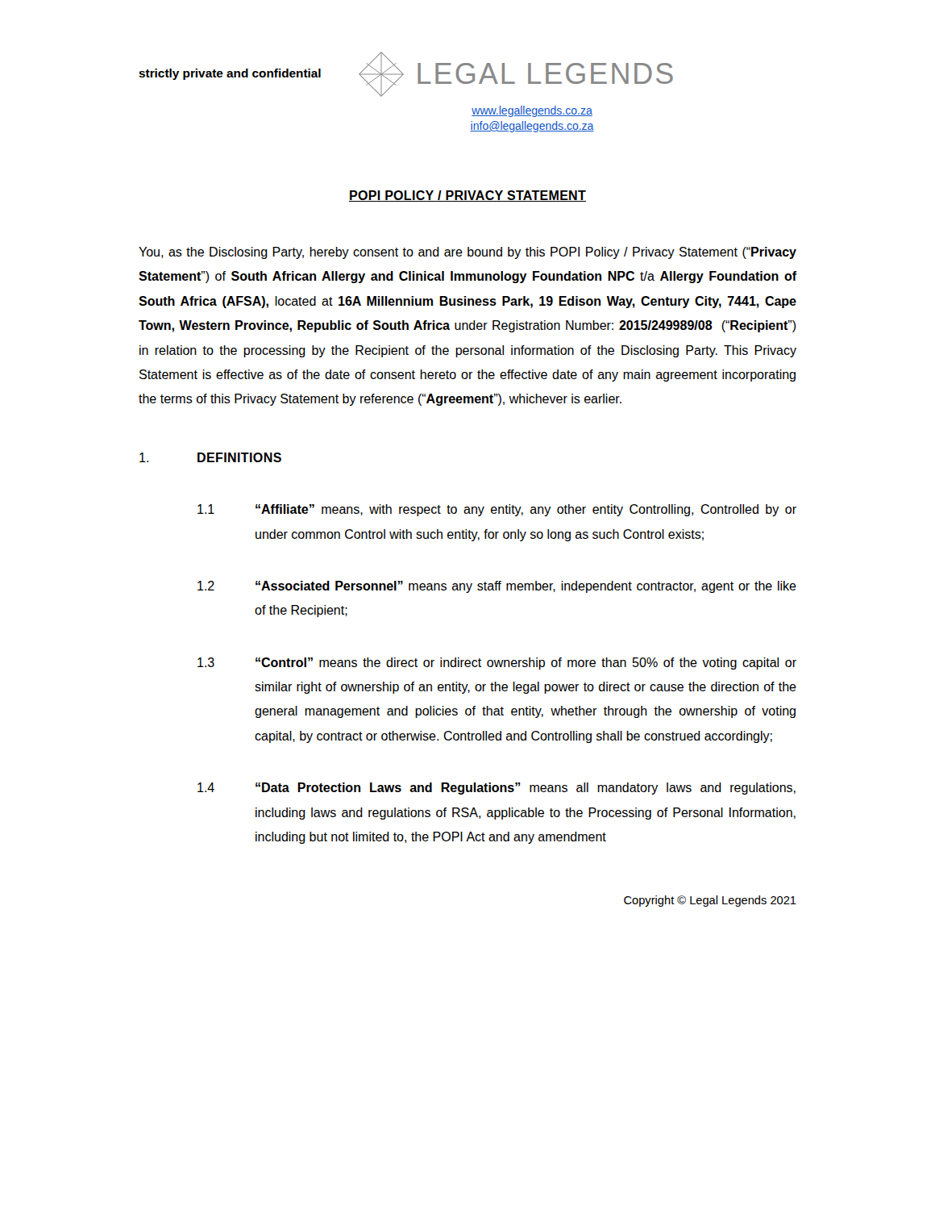strictly private and confidential
LEGAL LEGENDS
www.legallegends.co.za
info@legallegends.co.za
POPI POLICY / PRIVACY STATEMENT
You, as the Disclosing Party, hereby consent to and are bound by this POPI Policy / Privacy Statement (“Privacy Statement”) of South African Allergy and Clinical Immunology Foundation NPC t/a Allergy Foundation of South Africa (AFSA), located at 16A Millennium Business Park, 19 Edison Way, Century City, 7441, Cape Town, Western Province, Republic of South Africa under Registration Number: 2015/249989/08 (“Recipient”) in relation to the processing by the Recipient of the personal information of the Disclosing Party. This Privacy Statement is effective as of the date of consent hereto or the effective date of any main agreement incorporating the terms of this Privacy Statement by reference (“Agreement”), whichever is earlier.
1. DEFINITIONS
1.1 “Affiliate” means, with respect to any entity, any other entity Controlling, Controlled by or under common Control with such entity, for only so long as such Control exists;
1.2 “Associated Personnel” means any staff member, independent contractor, agent or the like of the Recipient;
1.3 “Control” means the direct or indirect ownership of more than 50% of the voting capital or similar right of ownership of an entity, or the legal power to direct or cause the direction of the general management and policies of that entity, whether through the ownership of voting capital, by contract or otherwise. Controlled and Controlling shall be construed accordingly;
1.4 “Data Protection Laws and Regulations” means all mandatory laws and regulations, including laws and regulations of RSA, applicable to the Processing of Personal Information, including but not limited to, the POPI Act and any amendment
Copyright © Legal Legends 2021